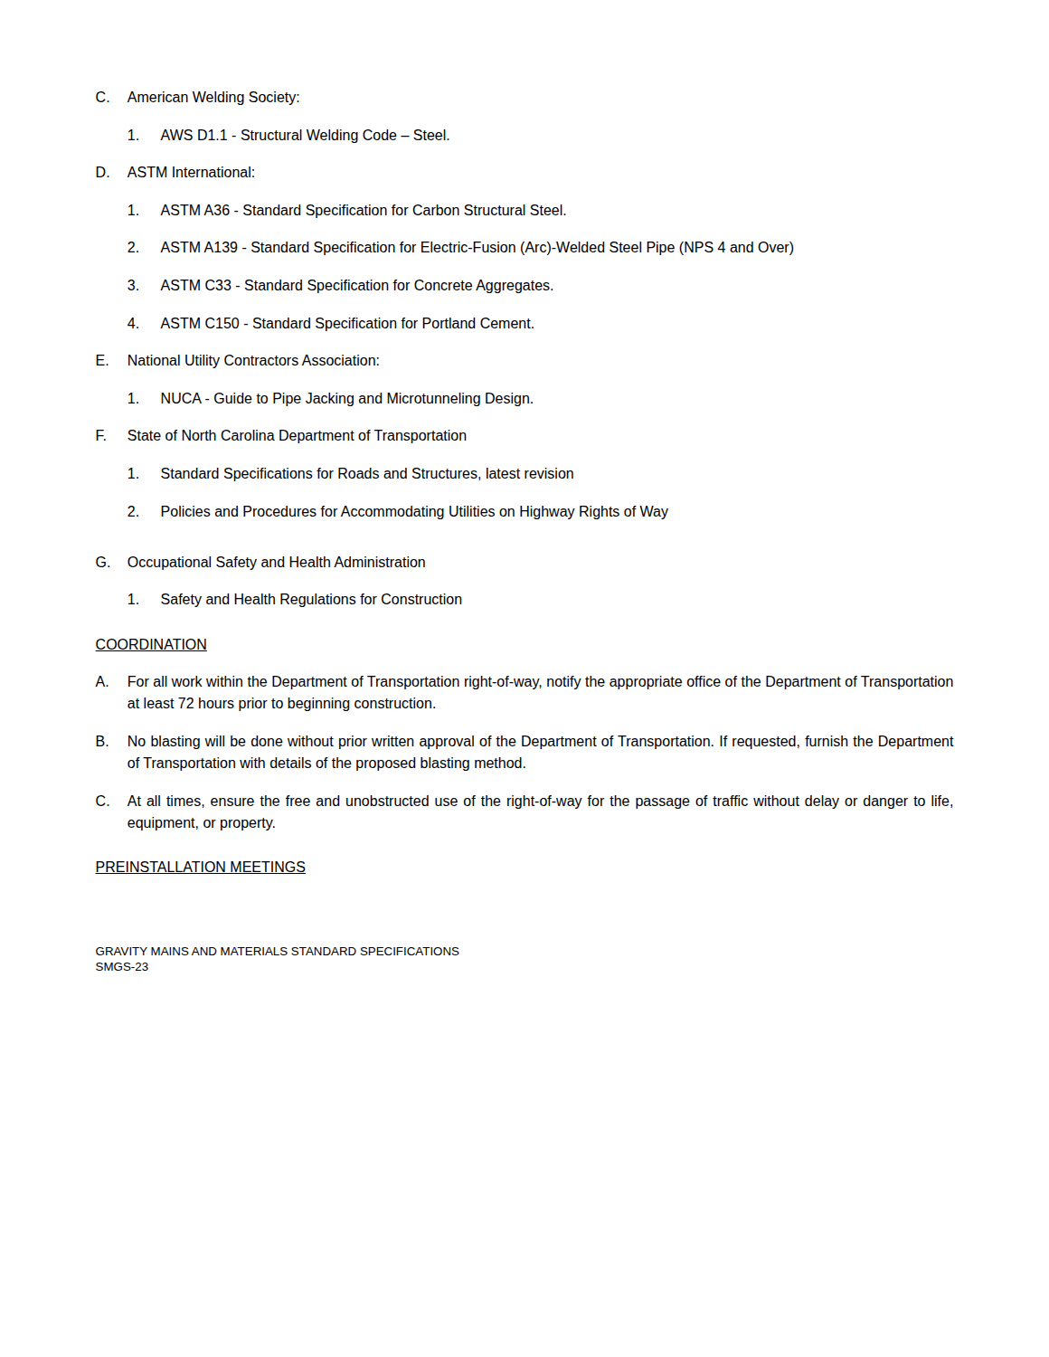C. American Welding Society:
1. AWS D1.1 - Structural Welding Code – Steel.
D. ASTM International:
1. ASTM A36 - Standard Specification for Carbon Structural Steel.
2. ASTM A139 - Standard Specification for Electric-Fusion (Arc)-Welded Steel Pipe (NPS 4 and Over)
3. ASTM C33 - Standard Specification for Concrete Aggregates.
4. ASTM C150 - Standard Specification for Portland Cement.
E. National Utility Contractors Association:
1. NUCA - Guide to Pipe Jacking and Microtunneling Design.
F. State of North Carolina Department of Transportation
1. Standard Specifications for Roads and Structures, latest revision
2. Policies and Procedures for Accommodating Utilities on Highway Rights of Way
G. Occupational Safety and Health Administration
1. Safety and Health Regulations for Construction
COORDINATION
A. For all work within the Department of Transportation right-of-way, notify the appropriate office of the Department of Transportation at least 72 hours prior to beginning construction.
B. No blasting will be done without prior written approval of the Department of Transportation. If requested, furnish the Department of Transportation with details of the proposed blasting method.
C. At all times, ensure the free and unobstructed use of the right-of-way for the passage of traffic without delay or danger to life, equipment, or property.
PREINSTALLATION MEETINGS
GRAVITY MAINS AND MATERIALS STANDARD SPECIFICATIONS
SMGS-23